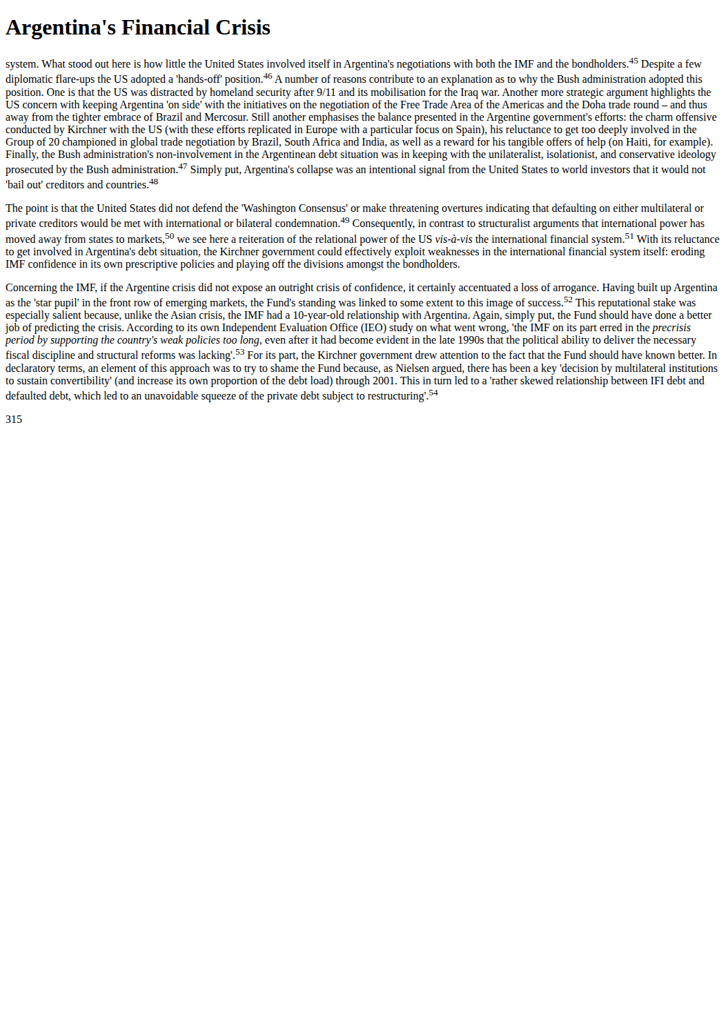Argentina's Financial Crisis
system. What stood out here is how little the United States involved itself in Argentina's negotiations with both the IMF and the bondholders.45 Despite a few diplomatic flare-ups the US adopted a 'hands-off' position.46 A number of reasons contribute to an explanation as to why the Bush administration adopted this position. One is that the US was distracted by homeland security after 9/11 and its mobilisation for the Iraq war. Another more strategic argument highlights the US concern with keeping Argentina 'on side' with the initiatives on the negotiation of the Free Trade Area of the Americas and the Doha trade round – and thus away from the tighter embrace of Brazil and Mercosur. Still another emphasises the balance presented in the Argentine government's efforts: the charm offensive conducted by Kirchner with the US (with these efforts replicated in Europe with a particular focus on Spain), his reluctance to get too deeply involved in the Group of 20 championed in global trade negotiation by Brazil, South Africa and India, as well as a reward for his tangible offers of help (on Haiti, for example). Finally, the Bush administration's non-involvement in the Argentinean debt situation was in keeping with the unilateralist, isolationist, and conservative ideology prosecuted by the Bush administration.47 Simply put, Argentina's collapse was an intentional signal from the United States to world investors that it would not 'bail out' creditors and countries.48
The point is that the United States did not defend the 'Washington Consensus' or make threatening overtures indicating that defaulting on either multilateral or private creditors would be met with international or bilateral condemnation.49 Consequently, in contrast to structuralist arguments that international power has moved away from states to markets,50 we see here a reiteration of the relational power of the US vis-à-vis the international financial system.51 With its reluctance to get involved in Argentina's debt situation, the Kirchner government could effectively exploit weaknesses in the international financial system itself: eroding IMF confidence in its own prescriptive policies and playing off the divisions amongst the bondholders.
Concerning the IMF, if the Argentine crisis did not expose an outright crisis of confidence, it certainly accentuated a loss of arrogance. Having built up Argentina as the 'star pupil' in the front row of emerging markets, the Fund's standing was linked to some extent to this image of success.52 This reputational stake was especially salient because, unlike the Asian crisis, the IMF had a 10-year-old relationship with Argentina. Again, simply put, the Fund should have done a better job of predicting the crisis. According to its own Independent Evaluation Office (IEO) study on what went wrong, 'the IMF on its part erred in the precrisis period by supporting the country's weak policies too long, even after it had become evident in the late 1990s that the political ability to deliver the necessary fiscal discipline and structural reforms was lacking'.53 For its part, the Kirchner government drew attention to the fact that the Fund should have known better. In declaratory terms, an element of this approach was to try to shame the Fund because, as Nielsen argued, there has been a key 'decision by multilateral institutions to sustain convertibility' (and increase its own proportion of the debt load) through 2001. This in turn led to a 'rather skewed relationship between IFI debt and defaulted debt, which led to an unavoidable squeeze of the private debt subject to restructuring'.54
315